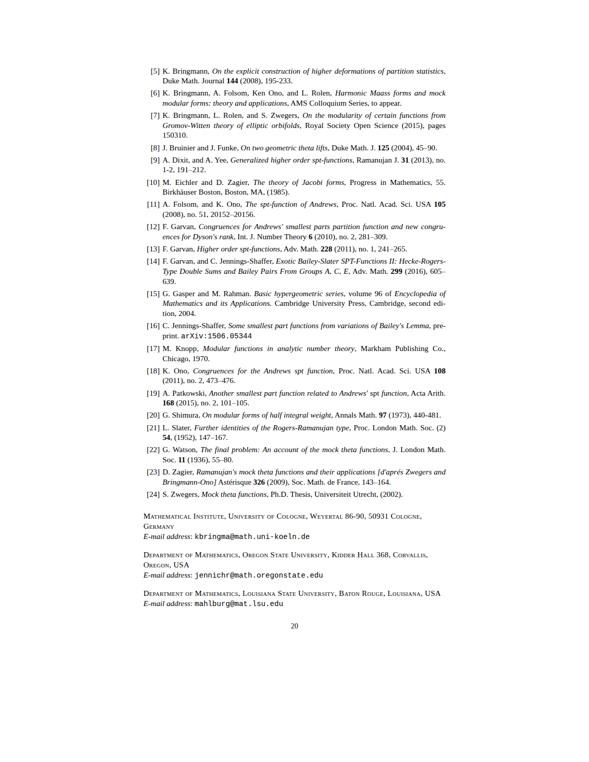[5] K. Bringmann, On the explicit construction of higher deformations of partition statistics, Duke Math. Journal 144 (2008), 195-233.
[6] K. Bringmann, A. Folsom, Ken Ono, and L. Rolen, Harmonic Maass forms and mock modular forms: theory and applications, AMS Colloquium Series, to appear.
[7] K. Bringmann, L. Rolen, and S. Zwegers, On the modularity of certain functions from Gromov-Witten theory of elliptic orbifolds, Royal Society Open Science (2015), pages 150310.
[8] J. Bruinier and J. Funke, On two geometric theta lifts, Duke Math. J. 125 (2004), 45–90.
[9] A. Dixit, and A. Yee, Generalized higher order spt-functions, Ramanujan J. 31 (2013), no. 1-2, 191–212.
[10] M. Eichler and D. Zagier, The theory of Jacobi forms, Progress in Mathematics, 55. Birkhäuser Boston, Boston, MA, (1985).
[11] A. Folsom, and K. Ono, The spt-function of Andrews, Proc. Natl. Acad. Sci. USA 105 (2008), no. 51, 20152–20156.
[12] F. Garvan, Congruences for Andrews' smallest parts partition function and new congruences for Dyson's rank, Int. J. Number Theory 6 (2010), no. 2, 281–309.
[13] F. Garvan, Higher order spt-functions, Adv. Math. 228 (2011), no. 1, 241–265.
[14] F. Garvan, and C. Jennings-Shaffer, Exotic Bailey-Slater SPT-Functions II: Hecke-Rogers-Type Double Sums and Bailey Pairs From Groups A, C, E, Adv. Math. 299 (2016), 605–639.
[15] G. Gasper and M. Rahman. Basic hypergeometric series, volume 96 of Encyclopedia of Mathematics and its Applications. Cambridge University Press, Cambridge, second edition, 2004.
[16] C. Jennings-Shaffer, Some smallest part functions from variations of Bailey's Lemma, preprint. arXiv:1506.05344
[17] M. Knopp, Modular functions in analytic number theory, Markham Publishing Co., Chicago, 1970.
[18] K. Ono, Congruences for the Andrews spt function, Proc. Natl. Acad. Sci. USA 108 (2011), no. 2, 473–476.
[19] A. Patkowski, Another smallest part function related to Andrews' spt function, Acta Arith. 168 (2015), no. 2, 101–105.
[20] G. Shimura, On modular forms of half integral weight, Annals Math. 97 (1973), 440-481.
[21] L. Slater, Further identities of the Rogers-Ramanujan type, Proc. London Math. Soc. (2) 54, (1952), 147–167.
[22] G. Watson, The final problem: An account of the mock theta functions, J. London Math. Soc. 11 (1936), 55–80.
[23] D. Zagier, Ramanujan's mock theta functions and their applications [d'aprés Zwegers and Bringmann-Ono] Astérisque 326 (2009), Soc. Math. de France, 143–164.
[24] S. Zwegers, Mock theta functions, Ph.D. Thesis, Universiteit Utrecht, (2002).
Mathematical Institute, University of Cologne, Weyertal 86-90, 50931 Cologne, Germany
E-mail address: kbringma@math.uni-koeln.de
Department of Mathematics, Oregon State University, Kidder Hall 368, Corvallis, Oregon, USA
E-mail address: jennichr@math.oregonstate.edu
Department of Mathematics, Louisiana State University, Baton Rouge, Louisiana, USA
E-mail address: mahlburg@mat.lsu.edu
20